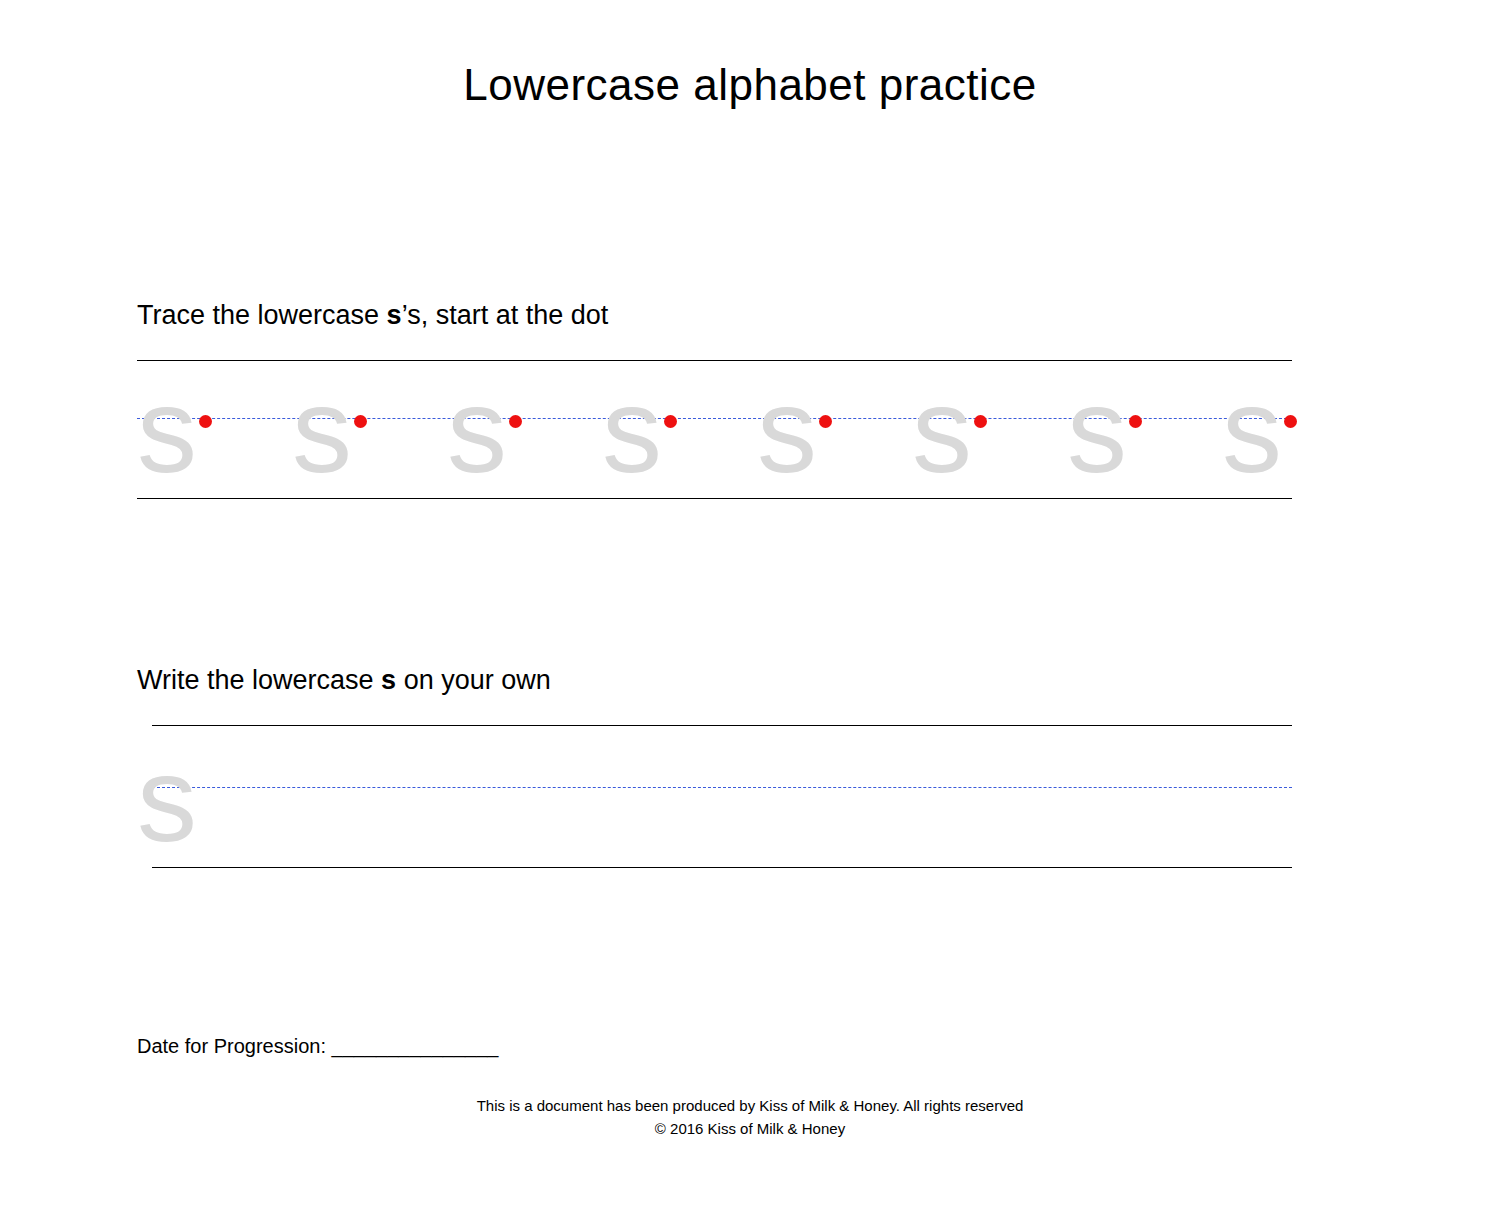Lowercase alphabet practice
Trace the lowercase s’s, start at the dot
s s s s s s s s
Write the lowercase s on your own
s
Date for Progression: _______________
This is a document has been produced by Kiss of Milk & Honey. All rights reserved
© 2016 Kiss of Milk & Honey